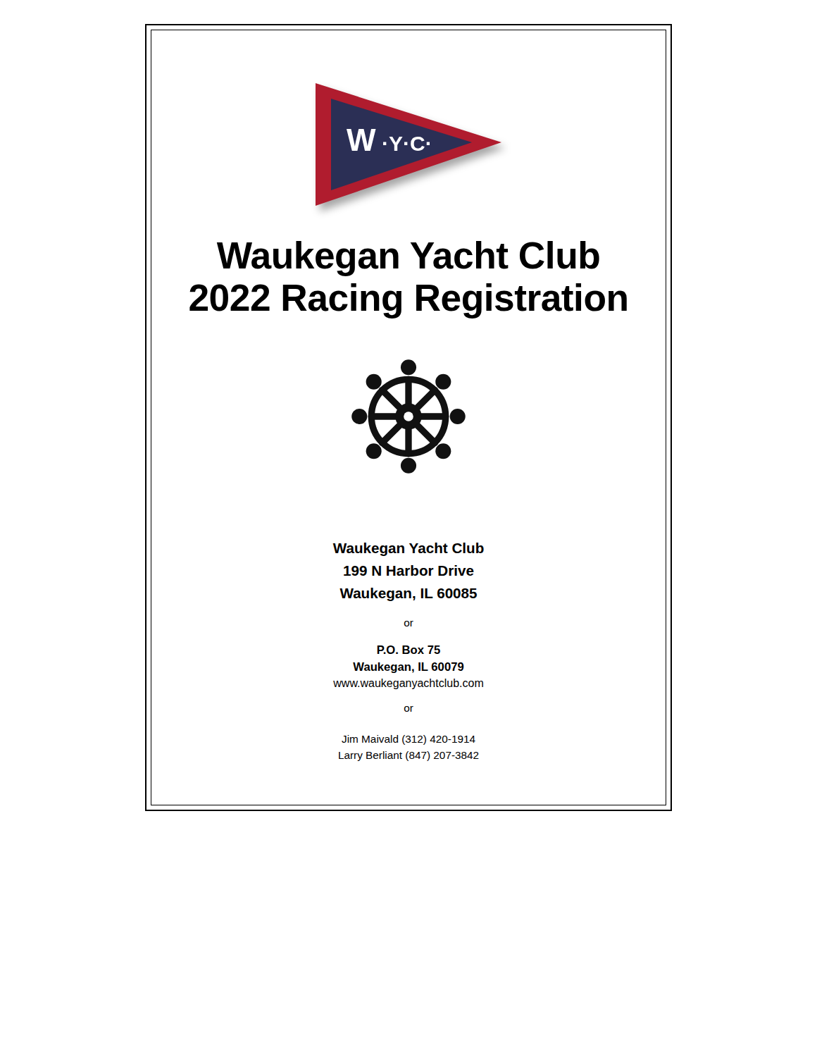W ·Y·C·
Waukegan Yacht Club
2022 Racing Registration
Waukegan Yacht Club
199 N Harbor Drive
Waukegan, IL 60085
or
P.O. Box 75
Waukegan, IL 60079
www.waukeganyachtclub.com
or
Jim Maivald (312) 420-1914
Larry Berliant (847) 207-3842